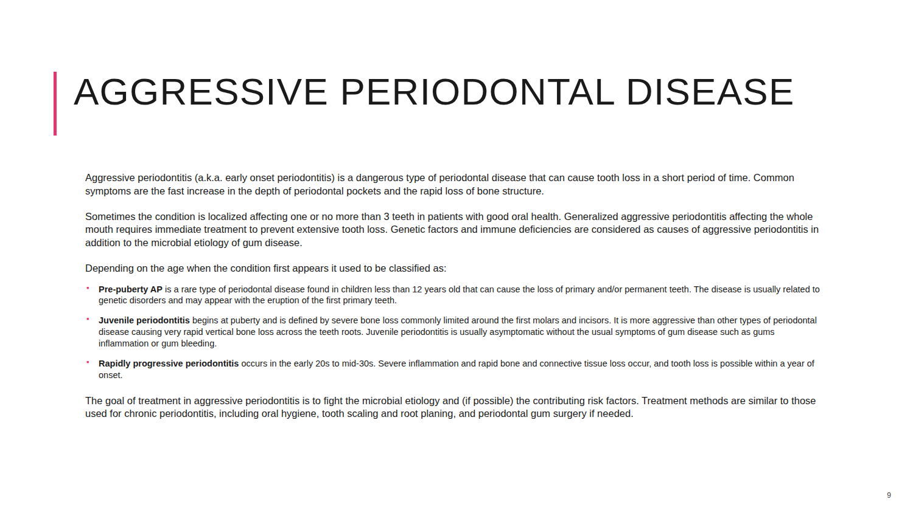Aggressive Periodontal Disease
Aggressive periodontitis (a.k.a. early onset periodontitis) is a dangerous type of periodontal disease that can cause tooth loss in a short period of time. Common symptoms are the fast increase in the depth of periodontal pockets and the rapid loss of bone structure.
Sometimes the condition is localized affecting one or no more than 3 teeth in patients with good oral health. Generalized aggressive periodontitis affecting the whole mouth requires immediate treatment to prevent extensive tooth loss. Genetic factors and immune deficiencies are considered as causes of aggressive periodontitis in addition to the microbial etiology of gum disease.
Depending on the age when the condition first appears it used to be classified as:
Pre-puberty AP is a rare type of periodontal disease found in children less than 12 years old that can cause the loss of primary and/or permanent teeth. The disease is usually related to genetic disorders and may appear with the eruption of the first primary teeth.
Juvenile periodontitis begins at puberty and is defined by severe bone loss commonly limited around the first molars and incisors. It is more aggressive than other types of periodontal disease causing very rapid vertical bone loss across the teeth roots. Juvenile periodontitis is usually asymptomatic without the usual symptoms of gum disease such as gums inflammation or gum bleeding.
Rapidly progressive periodontitis occurs in the early 20s to mid-30s. Severe inflammation and rapid bone and connective tissue loss occur, and tooth loss is possible within a year of onset.
The goal of treatment in aggressive periodontitis is to fight the microbial etiology and (if possible) the contributing risk factors. Treatment methods are similar to those used for chronic periodontitis, including oral hygiene, tooth scaling and root planing, and periodontal gum surgery if needed.
9